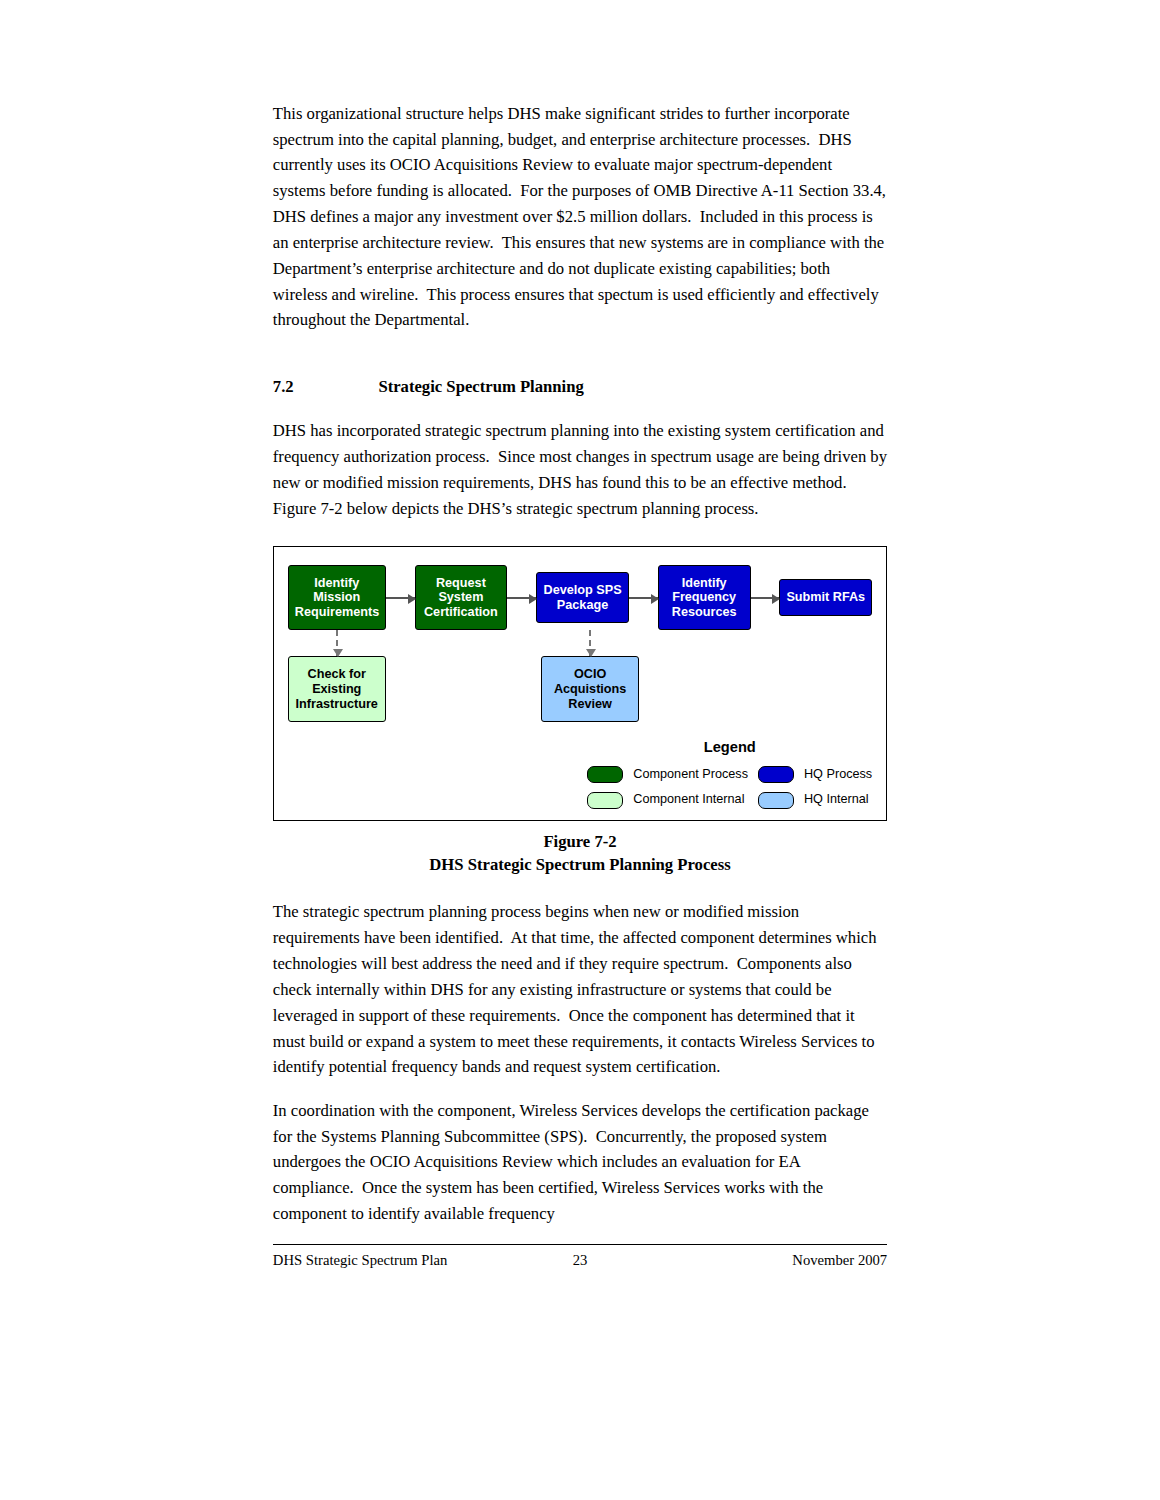This organizational structure helps DHS make significant strides to further incorporate spectrum into the capital planning, budget, and enterprise architecture processes. DHS currently uses its OCIO Acquisitions Review to evaluate major spectrum-dependent systems before funding is allocated. For the purposes of OMB Directive A-11 Section 33.4, DHS defines a major any investment over $2.5 million dollars. Included in this process is an enterprise architecture review. This ensures that new systems are in compliance with the Department’s enterprise architecture and do not duplicate existing capabilities; both wireless and wireline. This process ensures that spectum is used efficiently and effectively throughout the Departmental.
7.2 Strategic Spectrum Planning
DHS has incorporated strategic spectrum planning into the existing system certification and frequency authorization process. Since most changes in spectrum usage are being driven by new or modified mission requirements, DHS has found this to be an effective method. Figure 7-2 below depicts the DHS’s strategic spectrum planning process.
Identify
Mission
Requirements
Request
System
Certification
Develop SPS
Package
Identify
Frequency
Resources
Submit RFAs
Check for
Existing
Infrastructure
OCIO
Acquistions
Review
Legend
Component Process
HQ Process
Component Internal
HQ Internal
Figure 7-2
DHS Strategic Spectrum Planning Process
The strategic spectrum planning process begins when new or modified mission requirements have been identified. At that time, the affected component determines which technologies will best address the need and if they require spectrum. Components also check internally within DHS for any existing infrastructure or systems that could be leveraged in support of these requirements. Once the component has determined that it must build or expand a system to meet these requirements, it contacts Wireless Services to identify potential frequency bands and request system certification.
In coordination with the component, Wireless Services develops the certification package for the Systems Planning Subcommittee (SPS). Concurrently, the proposed system undergoes the OCIO Acquisitions Review which includes an evaluation for EA compliance. Once the system has been certified, Wireless Services works with the component to identify available frequency
DHS Strategic Spectrum Plan
23
November 2007